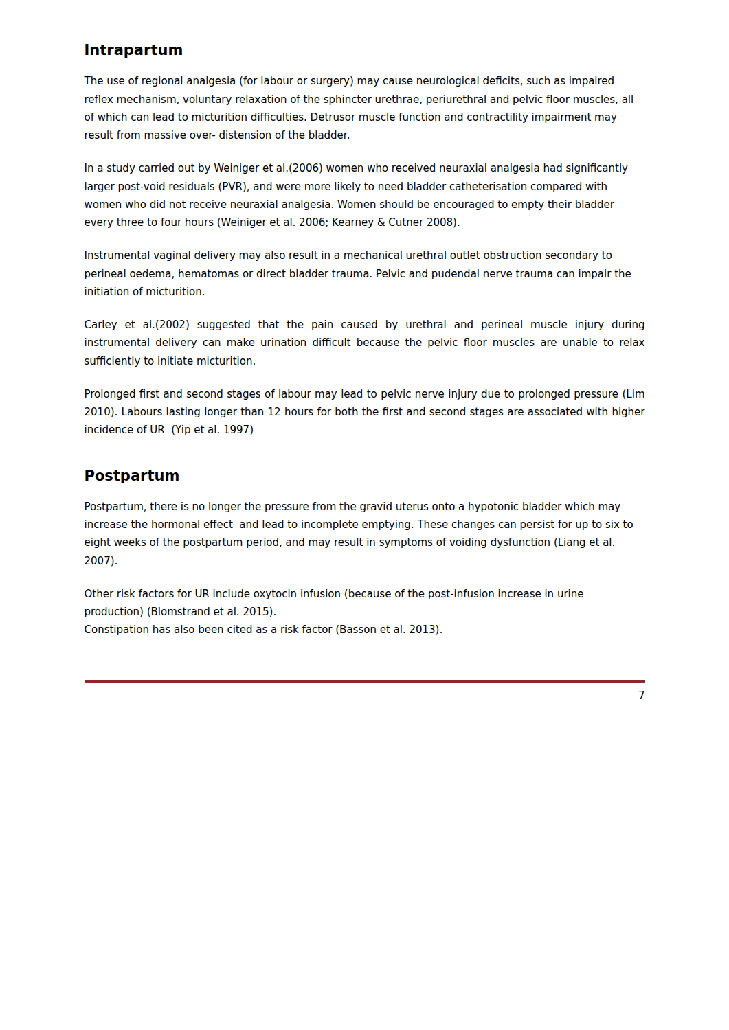Intrapartum
The use of regional analgesia (for labour or surgery) may cause neurological deficits, such as impaired reflex mechanism, voluntary relaxation of the sphincter urethrae, periurethral and pelvic floor muscles, all of which can lead to micturition difficulties. Detrusor muscle function and contractility impairment may result from massive over- distension of the bladder.
In a study carried out by Weiniger et al.(2006) women who received neuraxial analgesia had significantly larger post-void residuals (PVR), and were more likely to need bladder catheterisation compared with women who did not receive neuraxial analgesia. Women should be encouraged to empty their bladder every three to four hours (Weiniger et al. 2006; Kearney & Cutner 2008).
Instrumental vaginal delivery may also result in a mechanical urethral outlet obstruction secondary to perineal oedema, hematomas or direct bladder trauma. Pelvic and pudendal nerve trauma can impair the initiation of micturition.
Carley et al.(2002) suggested that the pain caused by urethral and perineal muscle injury during instrumental delivery can make urination difficult because the pelvic floor muscles are unable to relax sufficiently to initiate micturition.
Prolonged first and second stages of labour may lead to pelvic nerve injury due to prolonged pressure (Lim 2010). Labours lasting longer than 12 hours for both the first and second stages are associated with higher incidence of UR (Yip et al. 1997)
Postpartum
Postpartum, there is no longer the pressure from the gravid uterus onto a hypotonic bladder which may increase the hormonal effect and lead to incomplete emptying. These changes can persist for up to six to eight weeks of the postpartum period, and may result in symptoms of voiding dysfunction (Liang et al. 2007).
Other risk factors for UR include oxytocin infusion (because of the post-infusion increase in urine production) (Blomstrand et al. 2015).
Constipation has also been cited as a risk factor (Basson et al. 2013).
7